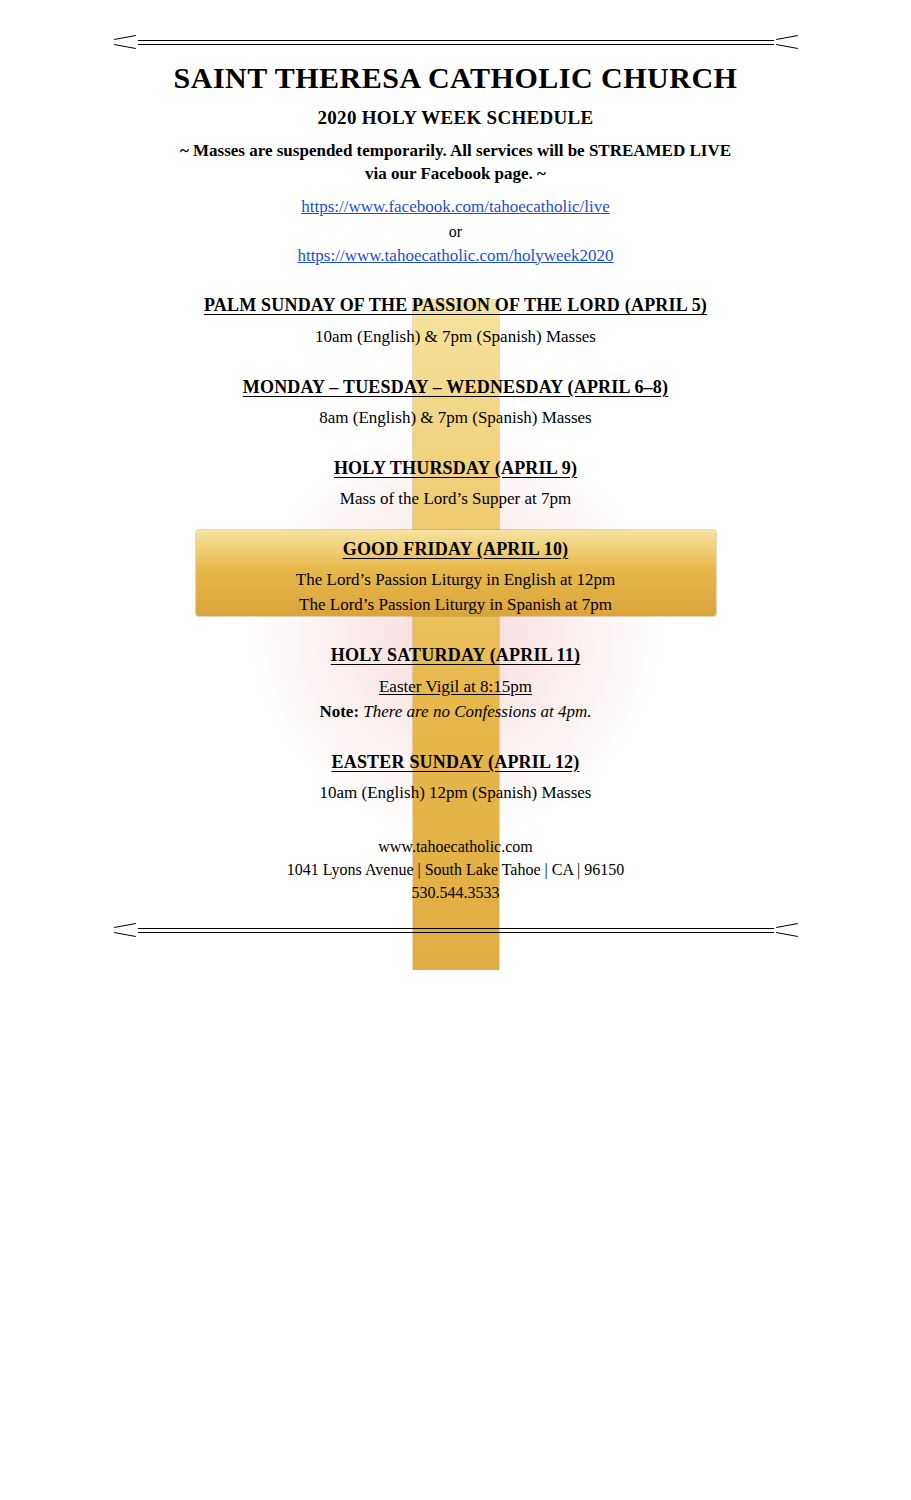Saint Theresa Catholic Church
2020 Holy Week Schedule
~ Masses are suspended temporarily. All services will be streamed live via our Facebook page. ~
https://www.facebook.com/tahoecatholic/live or https://www.tahoecatholic.com/holyweek2020
Palm Sunday of the Passion of the Lord (April 5)
10am (English) & 7pm (Spanish) Masses
Monday – Tuesday – Wednesday (April 6–8)
8am (English) & 7pm (Spanish) Masses
Holy Thursday (April 9)
Mass of the Lord’s Supper at 7pm
Good Friday (April 10)
The Lord’s Passion Liturgy in English at 12pm
The Lord’s Passion Liturgy in Spanish at 7pm
Holy Saturday (April 11)
Easter Vigil at 8:15pm
Note: There are no Confessions at 4pm.
Easter Sunday (April 12)
10am (English) 12pm (Spanish) Masses
www.tahoecatholic.com
1041 Lyons Avenue | South Lake Tahoe | CA | 96150
530.544.3533